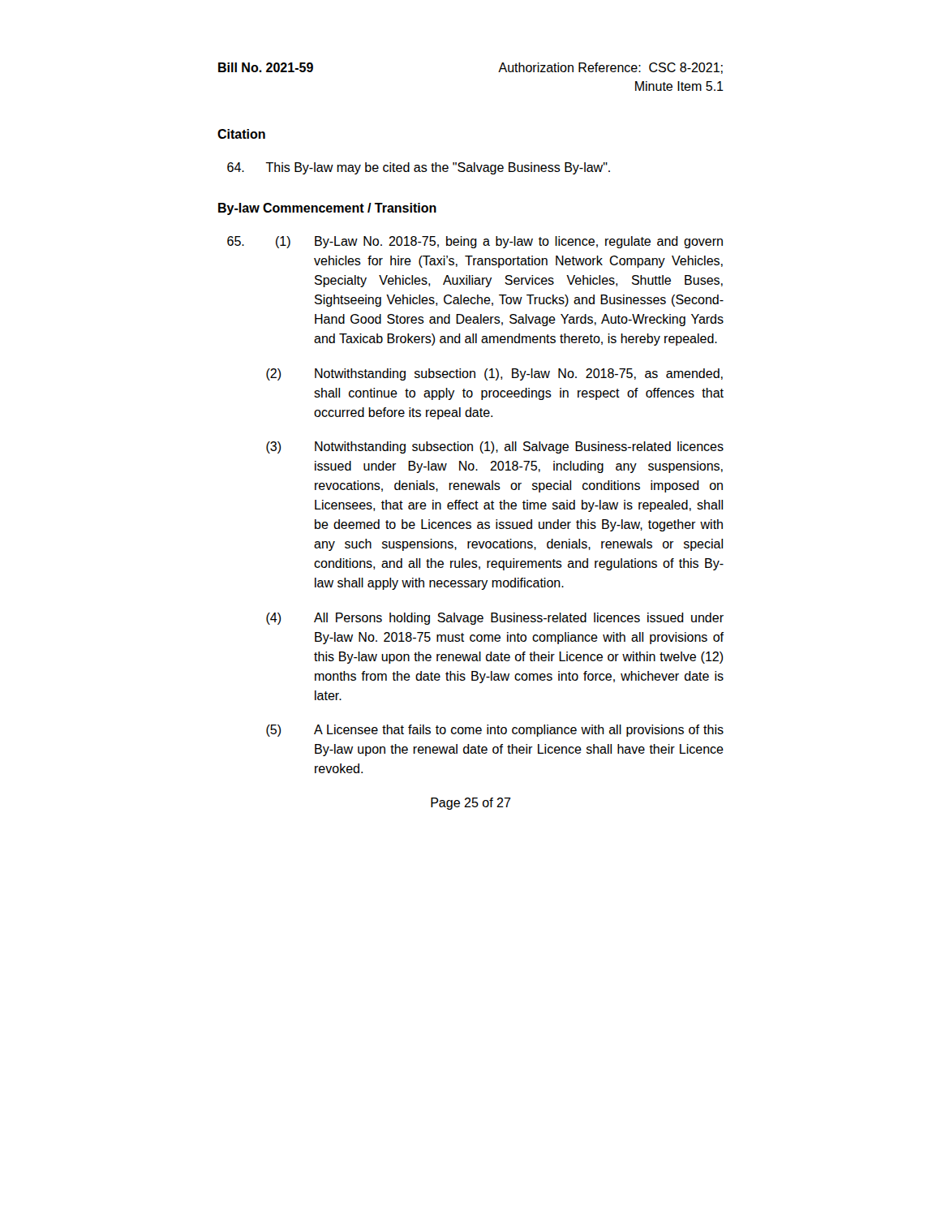Bill No. 2021-59
Authorization Reference: CSC 8-2021;
Minute Item 5.1
Citation
64.
This By-law may be cited as the "Salvage Business By-law".
By-law Commencement / Transition
65.
(1)
By-Law No. 2018-75, being a by-law to licence, regulate and govern vehicles for hire (Taxi’s, Transportation Network Company Vehicles, Specialty Vehicles, Auxiliary Services Vehicles, Shuttle Buses, Sightseeing Vehicles, Caleche, Tow Trucks) and Businesses (Second-Hand Good Stores and Dealers, Salvage Yards, Auto-Wrecking Yards and Taxicab Brokers) and all amendments thereto, is hereby repealed.
(2)
Notwithstanding subsection (1), By-law No. 2018-75, as amended, shall continue to apply to proceedings in respect of offences that occurred before its repeal date.
(3)
Notwithstanding subsection (1), all Salvage Business-related licences issued under By-law No. 2018-75, including any suspensions, revocations, denials, renewals or special conditions imposed on Licensees, that are in effect at the time said by-law is repealed, shall be deemed to be Licences as issued under this By-law, together with any such suspensions, revocations, denials, renewals or special conditions, and all the rules, requirements and regulations of this By-law shall apply with necessary modification.
(4)
All Persons holding Salvage Business-related licences issued under By-law No. 2018-75 must come into compliance with all provisions of this By-law upon the renewal date of their Licence or within twelve (12) months from the date this By-law comes into force, whichever date is later.
(5)
A Licensee that fails to come into compliance with all provisions of this By-law upon the renewal date of their Licence shall have their Licence revoked.
Page 25 of 27